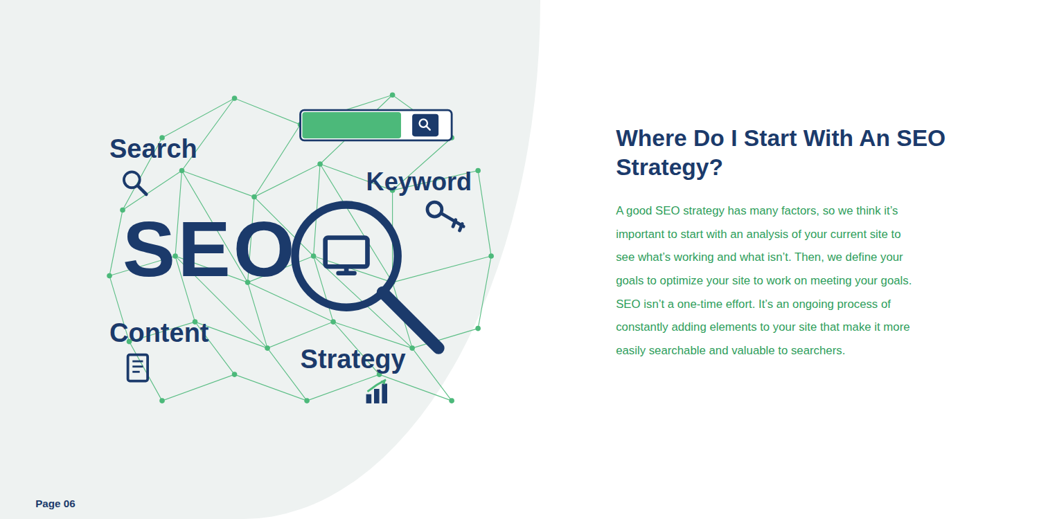SEO concept network diagram A network of green lines and nodes connecting the words Search, Keyword, Content and Strategy around a large SEO wordmark with a magnifying glass and a search bar. Search Keyword SEO Content Strategy
Where Do I Start With An SEO Strategy?
A good SEO strategy has many factors, so we think it’s important to start with an analysis of your current site to see what’s working and what isn’t. Then, we define your goals to optimize your site to work on meeting your goals. SEO isn’t a one-time effort. It’s an ongoing process of constantly adding elements to your site that make it more easily searchable and valuable to searchers.
Page 06